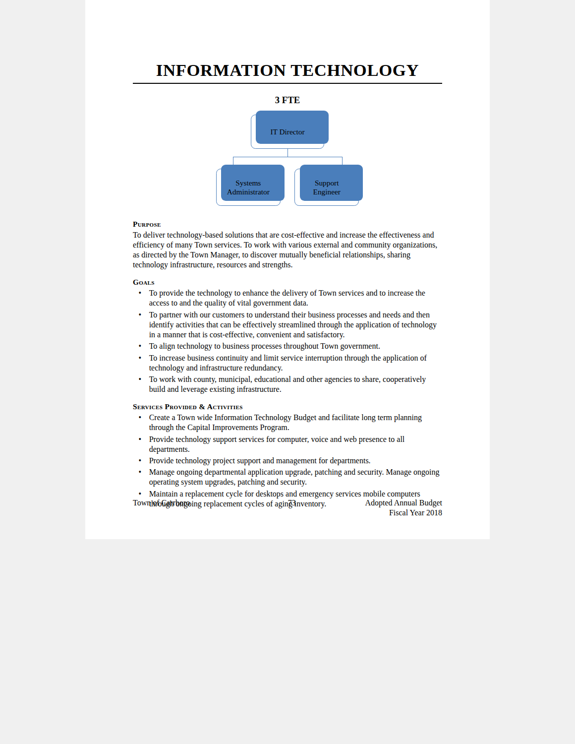INFORMATION TECHNOLOGY
3 FTE
IT Director
Systems
Administrator
Support
Engineer
Purpose
To deliver technology-based solutions that are cost-effective and increase the effectiveness and efficiency of many Town services. To work with various external and community organizations, as directed by the Town Manager, to discover mutually beneficial relationships, sharing technology infrastructure, resources and strengths.
Goals
To provide the technology to enhance the delivery of Town services and to increase the access to and the quality of vital government data.
To partner with our customers to understand their business processes and needs and then identify activities that can be effectively streamlined through the application of technology in a manner that is cost-effective, convenient and satisfactory.
To align technology to business processes throughout Town government.
To increase business continuity and limit service interruption through the application of technology and infrastructure redundancy.
To work with county, municipal, educational and other agencies to share, cooperatively build and leverage existing infrastructure.
Services Provided & Activities
Create a Town wide Information Technology Budget and facilitate long term planning through the Capital Improvements Program.
Provide technology support services for computer, voice and web presence to all departments.
Provide technology project support and management for departments.
Manage ongoing departmental application upgrade, patching and security. Manage ongoing operating system upgrades, patching and security.
Maintain a replacement cycle for desktops and emergency services mobile computers through ongoing replacement cycles of aging inventory.
Town of Carrboro
73
Adopted Annual Budget
Fiscal Year 2018